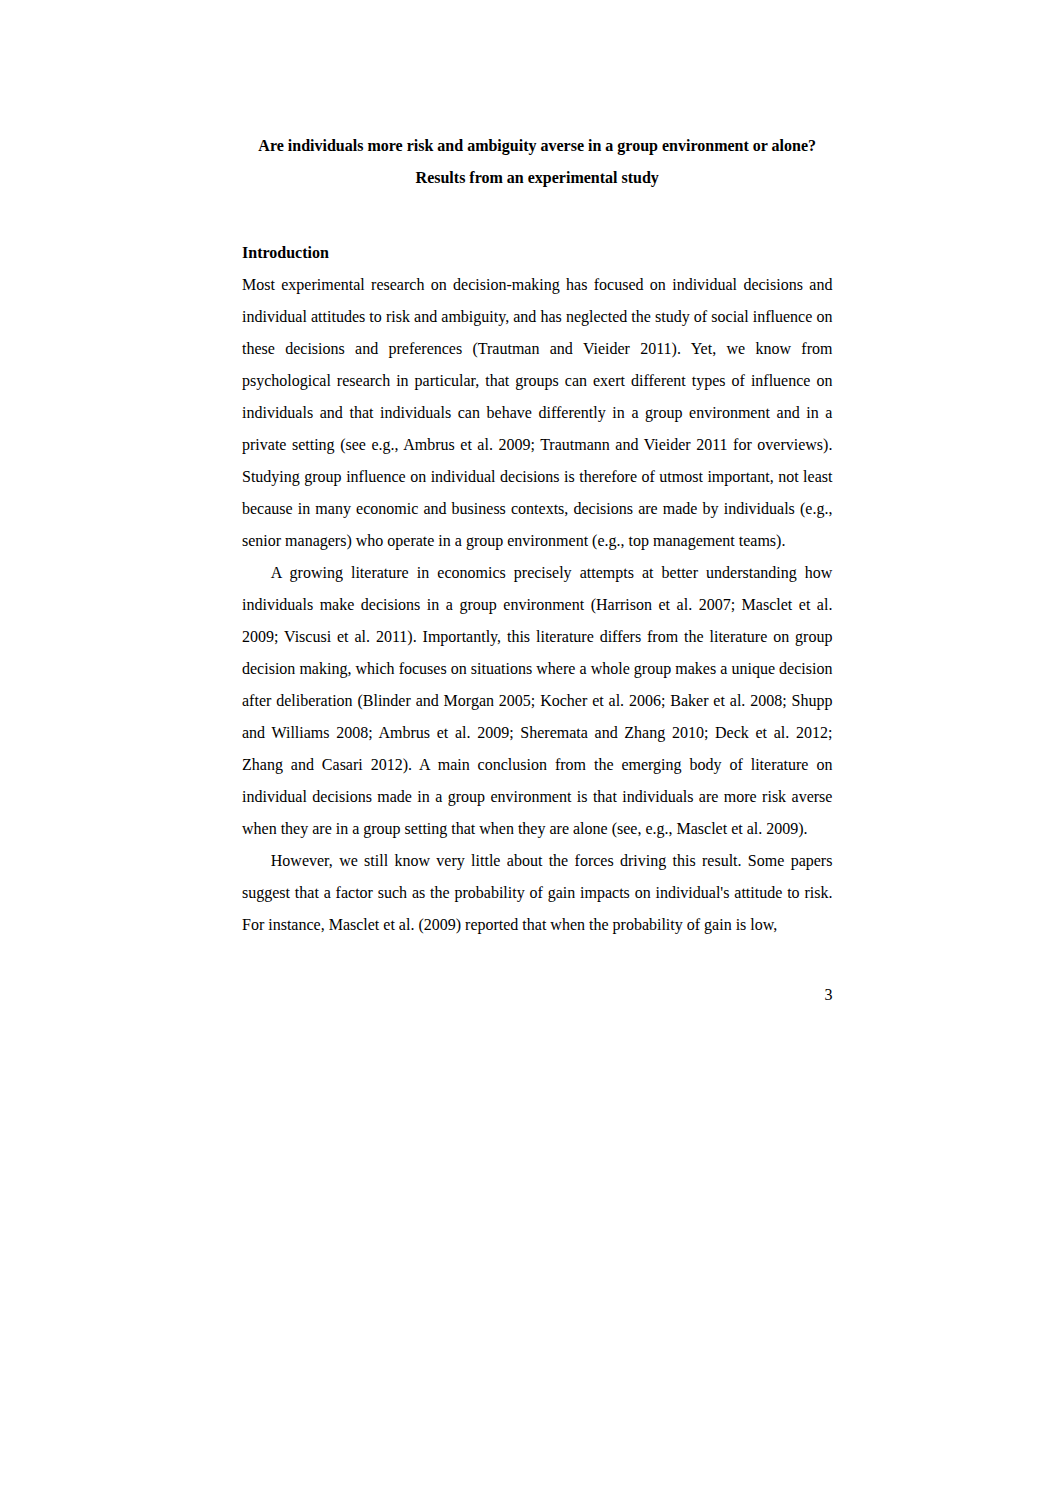Are individuals more risk and ambiguity averse in a group environment or alone? Results from an experimental study
Introduction
Most experimental research on decision-making has focused on individual decisions and individual attitudes to risk and ambiguity, and has neglected the study of social influence on these decisions and preferences (Trautman and Vieider 2011). Yet, we know from psychological research in particular, that groups can exert different types of influence on individuals and that individuals can behave differently in a group environment and in a private setting (see e.g., Ambrus et al. 2009; Trautmann and Vieider 2011 for overviews). Studying group influence on individual decisions is therefore of utmost important, not least because in many economic and business contexts, decisions are made by individuals (e.g., senior managers) who operate in a group environment (e.g., top management teams).
A growing literature in economics precisely attempts at better understanding how individuals make decisions in a group environment (Harrison et al. 2007; Masclet et al. 2009; Viscusi et al. 2011). Importantly, this literature differs from the literature on group decision making, which focuses on situations where a whole group makes a unique decision after deliberation (Blinder and Morgan 2005; Kocher et al. 2006; Baker et al. 2008; Shupp and Williams 2008; Ambrus et al. 2009; Sheremata and Zhang 2010; Deck et al. 2012; Zhang and Casari 2012). A main conclusion from the emerging body of literature on individual decisions made in a group environment is that individuals are more risk averse when they are in a group setting that when they are alone (see, e.g., Masclet et al. 2009).
However, we still know very little about the forces driving this result. Some papers suggest that a factor such as the probability of gain impacts on individual's attitude to risk. For instance, Masclet et al. (2009) reported that when the probability of gain is low,
3